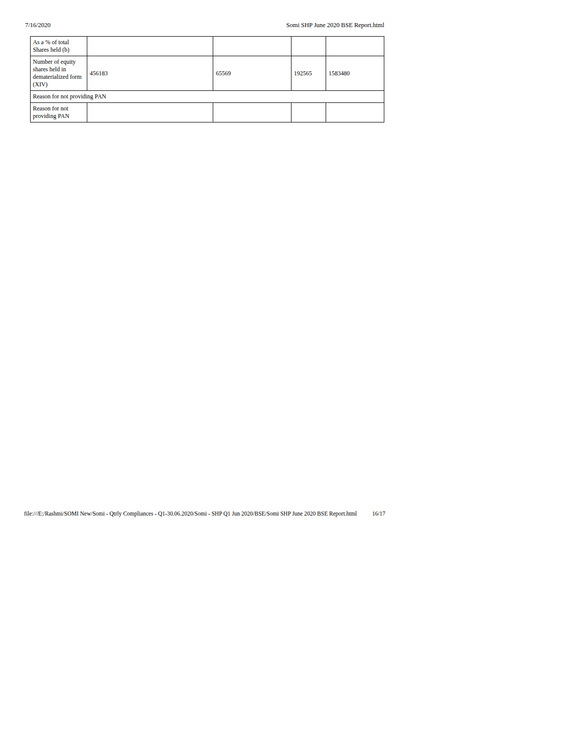7/16/2020
Somi SHP June 2020 BSE Report.html
| As a % of total Shares held (b) | | | | |
| Number of equity shares held in dematerialized form (XIV) | 456183 | 65569 | 192565 | 1583480 |
| Reason for not providing PAN |
| Reason for not providing PAN | | | | |
file:///E:/Rashmi/SOMI New/Somi - Qtrly Compliances - Q1-30.06.2020/Somi - SHP Q1 Jun 2020/BSE/Somi SHP June 2020 BSE Report.html
16/17